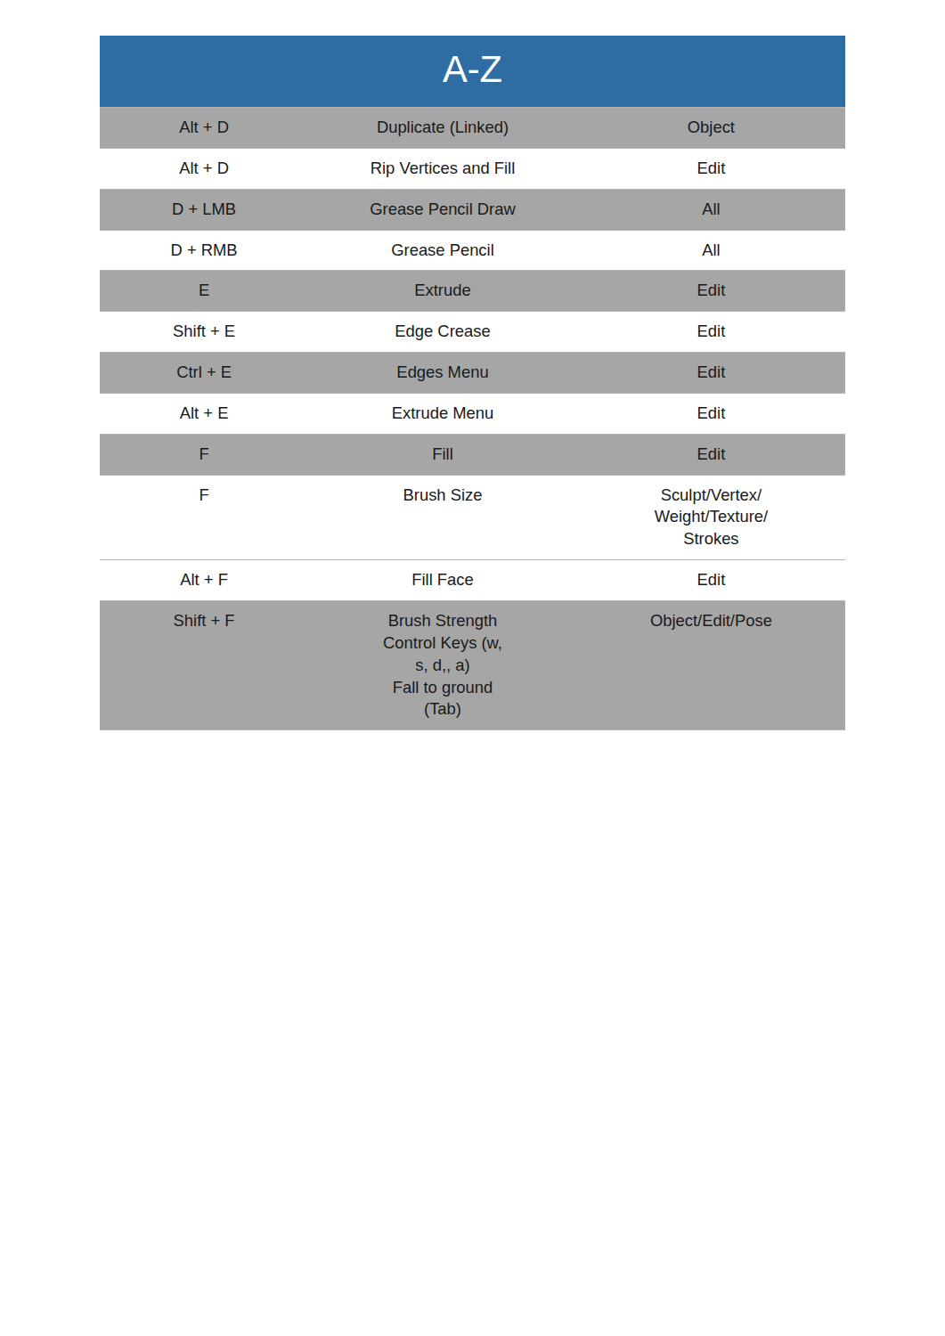A-Z
| Alt + D | Duplicate (Linked) | Object |
| Alt + D | Rip Vertices and Fill | Edit |
| D + LMB | Grease Pencil Draw | All |
| D + RMB | Grease Pencil | All |
| E | Extrude | Edit |
| Shift + E | Edge Crease | Edit |
| Ctrl + E | Edges Menu | Edit |
| Alt + E | Extrude Menu | Edit |
| F | Fill | Edit |
| F | Brush Size | Sculpt/Vertex/ Weight/Texture/ Strokes |
| Alt + F | Fill Face | Edit |
| Shift + F | Brush Strength Control Keys (w, s, d,, a) Fall to ground (Tab) | Object/Edit/Pose |